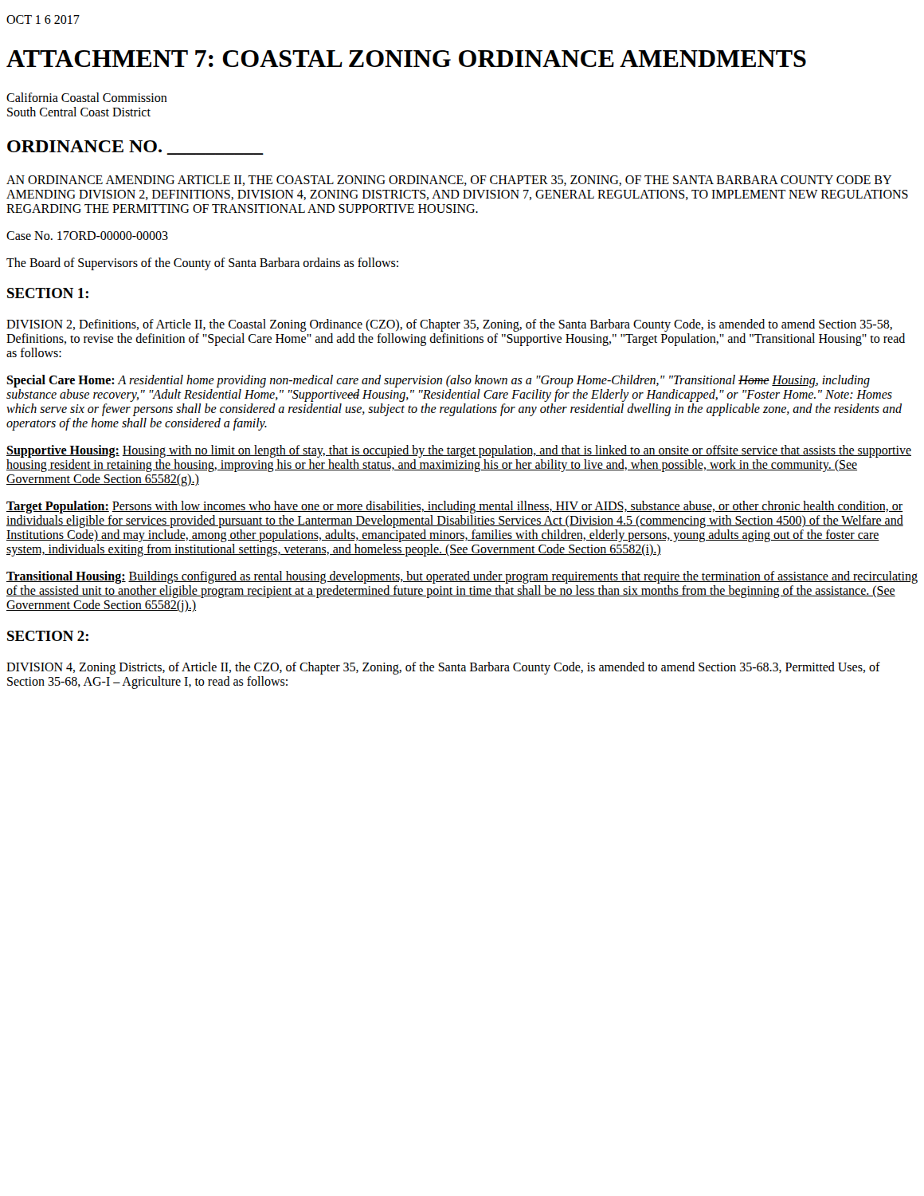OCT 1 6 2017
ATTACHMENT 7: COASTAL ZONING ORDINANCE AMENDMENTS
California Coastal Commission
South Central Coast District
ORDINANCE NO. __________
AN ORDINANCE AMENDING ARTICLE II, THE COASTAL ZONING ORDINANCE, OF CHAPTER 35, ZONING, OF THE SANTA BARBARA COUNTY CODE BY AMENDING DIVISION 2, DEFINITIONS, DIVISION 4, ZONING DISTRICTS, AND DIVISION 7, GENERAL REGULATIONS, TO IMPLEMENT NEW REGULATIONS REGARDING THE PERMITTING OF TRANSITIONAL AND SUPPORTIVE HOUSING.
Case No. 17ORD-00000-00003
The Board of Supervisors of the County of Santa Barbara ordains as follows:
SECTION 1:
DIVISION 2, Definitions, of Article II, the Coastal Zoning Ordinance (CZO), of Chapter 35, Zoning, of the Santa Barbara County Code, is amended to amend Section 35-58, Definitions, to revise the definition of "Special Care Home" and add the following definitions of "Supportive Housing," "Target Population," and "Transitional Housing" to read as follows:
Special Care Home: A residential home providing non-medical care and supervision (also known as a "Group Home-Children," "Transitional Home Housing, including substance abuse recovery," "Adult Residential Home," "Supportiveed Housing," "Residential Care Facility for the Elderly or Handicapped," or "Foster Home." Note: Homes which serve six or fewer persons shall be considered a residential use, subject to the regulations for any other residential dwelling in the applicable zone, and the residents and operators of the home shall be considered a family.
Supportive Housing: Housing with no limit on length of stay, that is occupied by the target population, and that is linked to an onsite or offsite service that assists the supportive housing resident in retaining the housing, improving his or her health status, and maximizing his or her ability to live and, when possible, work in the community. (See Government Code Section 65582(g).)
Target Population: Persons with low incomes who have one or more disabilities, including mental illness, HIV or AIDS, substance abuse, or other chronic health condition, or individuals eligible for services provided pursuant to the Lanterman Developmental Disabilities Services Act (Division 4.5 (commencing with Section 4500) of the Welfare and Institutions Code) and may include, among other populations, adults, emancipated minors, families with children, elderly persons, young adults aging out of the foster care system, individuals exiting from institutional settings, veterans, and homeless people. (See Government Code Section 65582(i).)
Transitional Housing: Buildings configured as rental housing developments, but operated under program requirements that require the termination of assistance and recirculating of the assisted unit to another eligible program recipient at a predetermined future point in time that shall be no less than six months from the beginning of the assistance. (See Government Code Section 65582(j).)
SECTION 2:
DIVISION 4, Zoning Districts, of Article II, the CZO, of Chapter 35, Zoning, of the Santa Barbara County Code, is amended to amend Section 35-68.3, Permitted Uses, of Section 35-68, AG-I – Agriculture I, to read as follows: